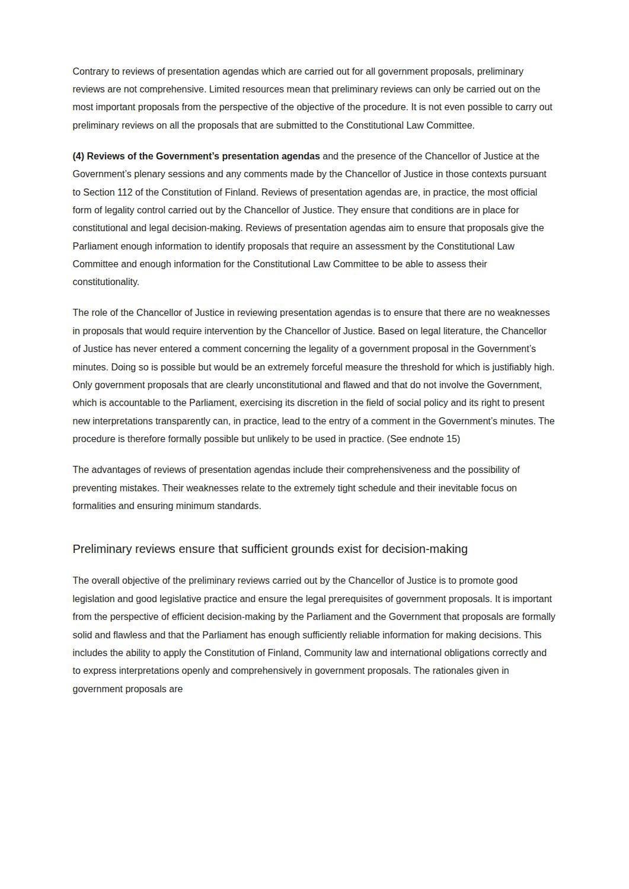Contrary to reviews of presentation agendas which are carried out for all government proposals, preliminary reviews are not comprehensive. Limited resources mean that preliminary reviews can only be carried out on the most important proposals from the perspective of the objective of the procedure. It is not even possible to carry out preliminary reviews on all the proposals that are submitted to the Constitutional Law Committee.
(4) Reviews of the Government’s presentation agendas and the presence of the Chancellor of Justice at the Government’s plenary sessions and any comments made by the Chancellor of Justice in those contexts pursuant to Section 112 of the Constitution of Finland. Reviews of presentation agendas are, in practice, the most official form of legality control carried out by the Chancellor of Justice. They ensure that conditions are in place for constitutional and legal decision-making. Reviews of presentation agendas aim to ensure that proposals give the Parliament enough information to identify proposals that require an assessment by the Constitutional Law Committee and enough information for the Constitutional Law Committee to be able to assess their constitutionality.
The role of the Chancellor of Justice in reviewing presentation agendas is to ensure that there are no weaknesses in proposals that would require intervention by the Chancellor of Justice. Based on legal literature, the Chancellor of Justice has never entered a comment concerning the legality of a government proposal in the Government’s minutes. Doing so is possible but would be an extremely forceful measure the threshold for which is justifiably high. Only government proposals that are clearly unconstitutional and flawed and that do not involve the Government, which is accountable to the Parliament, exercising its discretion in the field of social policy and its right to present new interpretations transparently can, in practice, lead to the entry of a comment in the Government’s minutes. The procedure is therefore formally possible but unlikely to be used in practice. (See endnote 15)
The advantages of reviews of presentation agendas include their comprehensiveness and the possibility of preventing mistakes. Their weaknesses relate to the extremely tight schedule and their inevitable focus on formalities and ensuring minimum standards.
Preliminary reviews ensure that sufficient grounds exist for decision-making
The overall objective of the preliminary reviews carried out by the Chancellor of Justice is to promote good legislation and good legislative practice and ensure the legal prerequisites of government proposals. It is important from the perspective of efficient decision-making by the Parliament and the Government that proposals are formally solid and flawless and that the Parliament has enough sufficiently reliable information for making decisions. This includes the ability to apply the Constitution of Finland, Community law and international obligations correctly and to express interpretations openly and comprehensively in government proposals. The rationales given in government proposals are